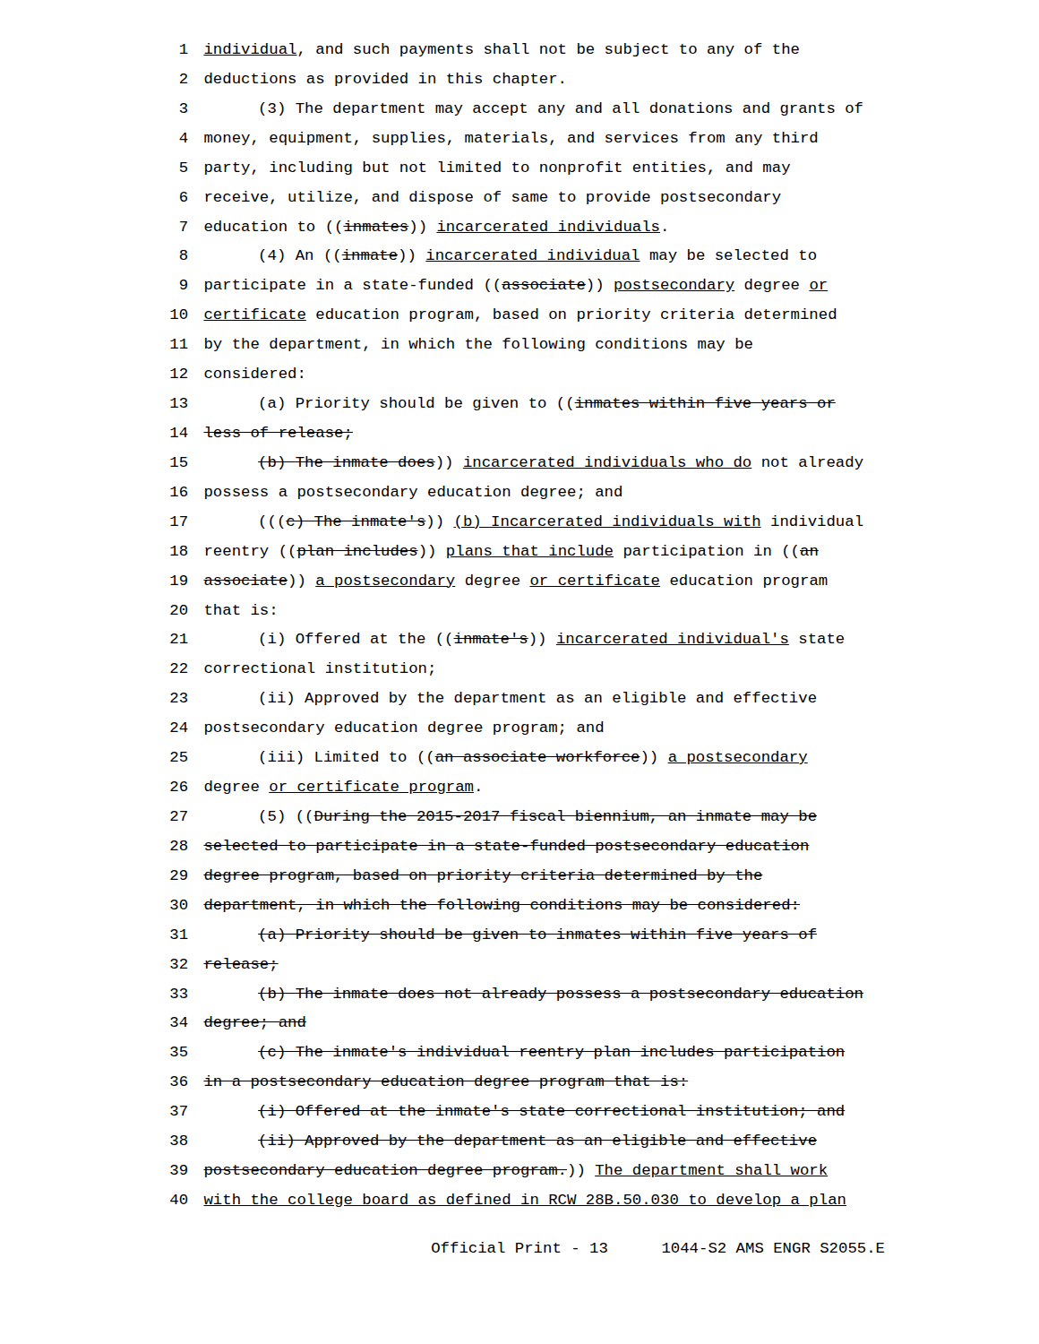individual, and such payments shall not be subject to any of the
deductions as provided in this chapter.
(3) The department may accept any and all donations and grants of
money, equipment, supplies, materials, and services from any third
party, including but not limited to nonprofit entities, and may
receive, utilize, and dispose of same to provide postsecondary
education to ((inmates)) incarcerated individuals.
(4) An ((inmate)) incarcerated individual may be selected to
participate in a state-funded ((associate)) postsecondary degree or
certificate education program, based on priority criteria determined
by the department, in which the following conditions may be
considered:
(a) Priority should be given to ((inmates within five years or
less of release;
(b) The inmate does)) incarcerated individuals who do not already
possess a postsecondary education degree; and
(((c) The inmate's)) (b) Incarcerated individuals with individual
reentry ((plan includes)) plans that include participation in ((an
associate)) a postsecondary degree or certificate education program
that is:
(i) Offered at the ((inmate's)) incarcerated individual's state
correctional institution;
(ii) Approved by the department as an eligible and effective
postsecondary education degree program; and
(iii) Limited to ((an associate workforce)) a postsecondary
degree or certificate program.
(5) ((During the 2015-2017 fiscal biennium, an inmate may be
selected to participate in a state-funded postsecondary education
degree program, based on priority criteria determined by the
department, in which the following conditions may be considered:
(a) Priority should be given to inmates within five years of
release;
(b) The inmate does not already possess a postsecondary education
degree; and
(c) The inmate's individual reentry plan includes participation
in a postsecondary education degree program that is:
(i) Offered at the inmate's state correctional institution; and
(ii) Approved by the department as an eligible and effective
postsecondary education degree program.)) The department shall work
with the college board as defined in RCW 28B.50.030 to develop a plan
Official Print - 13 1044-S2 AMS ENGR S2055.E